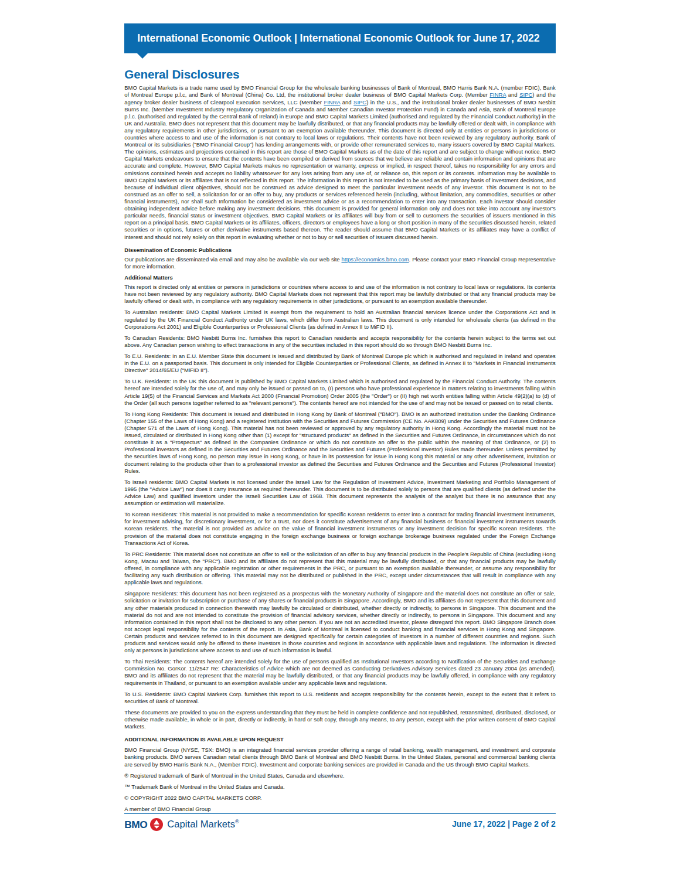International Economic Outlook | International Economic Outlook for June 17, 2022
General Disclosures
BMO Capital Markets is a trade name used by BMO Financial Group for the wholesale banking businesses of Bank of Montreal, BMO Harris Bank N.A. (member FDIC), Bank of Montreal Europe p.l.c, and Bank of Montreal (China) Co. Ltd, the institutional broker dealer business of BMO Capital Markets Corp. (Member FINRA and SIPC) and the agency broker dealer business of Clearpool Execution Services, LLC (Member FINRA and SIPC) in the U.S., and the institutional broker dealer businesses of BMO Nesbitt Burns Inc. (Member Investment Industry Regulatory Organization of Canada and Member Canadian Investor Protection Fund) in Canada and Asia, Bank of Montreal Europe p.l.c. (authorised and regulated by the Central Bank of Ireland) in Europe and BMO Capital Markets Limited (authorised and regulated by the Financial Conduct Authority) in the UK and Australia. BMO does not represent that this document may be lawfully distributed, or that any financial products may be lawfully offered or dealt with, in compliance with any regulatory requirements in other jurisdictions, or pursuant to an exemption available thereunder. This document is directed only at entities or persons in jurisdictions or countries where access to and use of the information is not contrary to local laws or regulations. Their contents have not been reviewed by any regulatory authority. Bank of Montreal or its subsidiaries ("BMO Financial Group") has lending arrangements with, or provide other remunerated services to, many issuers covered by BMO Capital Markets. The opinions, estimates and projections contained in this report are those of BMO Capital Markets as of the date of this report and are subject to change without notice. BMO Capital Markets endeavours to ensure that the contents have been compiled or derived from sources that we believe are reliable and contain information and opinions that are accurate and complete. However, BMO Capital Markets makes no representation or warranty, express or implied, in respect thereof, takes no responsibility for any errors and omissions contained herein and accepts no liability whatsoever for any loss arising from any use of, or reliance on, this report or its contents. Information may be available to BMO Capital Markets or its affiliates that is not reflected in this report. The information in this report is not intended to be used as the primary basis of investment decisions, and because of individual client objectives, should not be construed as advice designed to meet the particular investment needs of any investor. This document is not to be construed as an offer to sell, a solicitation for or an offer to buy, any products or services referenced herein (including, without limitation, any commodities, securities or other financial instruments), nor shall such Information be considered as investment advice or as a recommendation to enter into any transaction. Each investor should consider obtaining independent advice before making any investment decisions. This document is provided for general information only and does not take into account any investor's particular needs, financial status or investment objectives. BMO Capital Markets or its affiliates will buy from or sell to customers the securities of issuers mentioned in this report on a principal basis. BMO Capital Markets or its affiliates, officers, directors or employees have a long or short position in many of the securities discussed herein, related securities or in options, futures or other derivative instruments based thereon. The reader should assume that BMO Capital Markets or its affiliates may have a conflict of interest and should not rely solely on this report in evaluating whether or not to buy or sell securities of issuers discussed herein.
Dissemination of Economic Publications
Our publications are disseminated via email and may also be available via our web site https://economics.bmo.com. Please contact your BMO Financial Group Representative for more information.
Additional Matters
This report is directed only at entities or persons in jurisdictions or countries where access to and use of the information is not contrary to local laws or regulations. Its contents have not been reviewed by any regulatory authority. BMO Capital Markets does not represent that this report may be lawfully distributed or that any financial products may be lawfully offered or dealt with, in compliance with any regulatory requirements in other jurisdictions, or pursuant to an exemption available thereunder.
To Australian residents: BMO Capital Markets Limited is exempt from the requirement to hold an Australian financial services licence under the Corporations Act and is regulated by the UK Financial Conduct Authority under UK laws, which differ from Australian laws. This document is only intended for wholesale clients (as defined in the Corporations Act 2001) and Eligible Counterparties or Professional Clients (as defined in Annex II to MiFID II).
To Canadian Residents: BMO Nesbitt Burns Inc. furnishes this report to Canadian residents and accepts responsibility for the contents herein subject to the terms set out above. Any Canadian person wishing to effect transactions in any of the securities included in this report should do so through BMO Nesbitt Burns Inc.
To E.U. Residents: In an E.U. Member State this document is issued and distributed by Bank of Montreal Europe plc which is authorised and regulated in Ireland and operates in the E.U. on a passported basis. This document is only intended for Eligible Counterparties or Professional Clients, as defined in Annex II to "Markets in Financial Instruments Directive" 2014/65/EU ("MiFID II").
To U.K. Residents: In the UK this document is published by BMO Capital Markets Limited which is authorised and regulated by the Financial Conduct Authority. The contents hereof are intended solely for the use of, and may only be issued or passed on to, (I) persons who have professional experience in matters relating to investments falling within Article 19(5) of the Financial Services and Markets Act 2000 (Financial Promotion) Order 2005 (the "Order") or (II) high net worth entities falling within Article 49(2)(a) to (d) of the Order (all such persons together referred to as "relevant persons"). The contents hereof are not intended for the use of and may not be issued or passed on to retail clients.
To Hong Kong Residents: This document is issued and distributed in Hong Kong by Bank of Montreal ("BMO"). BMO is an authorized institution under the Banking Ordinance (Chapter 155 of the Laws of Hong Kong) and a registered institution with the Securities and Futures Commission (CE No. AAK809) under the Securities and Futures Ordinance (Chapter 571 of the Laws of Hong Kong). This material has not been reviewed or approved by any regulatory authority in Hong Kong. Accordingly the material must not be issued, circulated or distributed in Hong Kong other than (1) except for "structured products" as defined in the Securities and Futures Ordinance, in circumstances which do not constitute it as a "Prospectus" as defined in the Companies Ordinance or which do not constitute an offer to the public within the meaning of that Ordinance, or (2) to Professional investors as defined in the Securities and Futures Ordinance and the Securities and Futures (Professional Investor) Rules made thereunder. Unless permitted by the securities laws of Hong Kong, no person may issue in Hong Kong, or have in its possession for issue in Hong Kong this material or any other advertisement, invitation or document relating to the products other than to a professional investor as defined the Securities and Futures Ordinance and the Securities and Futures (Professional Investor) Rules.
To Israeli residents: BMO Capital Markets is not licensed under the Israeli Law for the Regulation of Investment Advice, Investment Marketing and Portfolio Management of 1995 (the "Advice Law") nor does it carry insurance as required thereunder. This document is to be distributed solely to persons that are qualified clients (as defined under the Advice Law) and qualified investors under the Israeli Securities Law of 1968. This document represents the analysis of the analyst but there is no assurance that any assumption or estimation will materialize.
To Korean Residents: This material is not provided to make a recommendation for specific Korean residents to enter into a contract for trading financial investment instruments, for investment advising, for discretionary investment, or for a trust, nor does it constitute advertisement of any financial business or financial investment instruments towards Korean residents. The material is not provided as advice on the value of financial investment instruments or any investment decision for specific Korean residents. The provision of the material does not constitute engaging in the foreign exchange business or foreign exchange brokerage business regulated under the Foreign Exchange Transactions Act of Korea.
To PRC Residents: This material does not constitute an offer to sell or the solicitation of an offer to buy any financial products in the People's Republic of China (excluding Hong Kong, Macau and Taiwan, the "PRC"). BMO and its affiliates do not represent that this material may be lawfully distributed, or that any financial products may be lawfully offered, in compliance with any applicable registration or other requirements in the PRC, or pursuant to an exemption available thereunder, or assume any responsibility for facilitating any such distribution or offering. This material may not be distributed or published in the PRC, except under circumstances that will result in compliance with any applicable laws and regulations.
Singapore Residents: This document has not been registered as a prospectus with the Monetary Authority of Singapore and the material does not constitute an offer or sale, solicitation or invitation for subscription or purchase of any shares or financial products in Singapore. Accordingly, BMO and its affiliates do not represent that this document and any other materials produced in connection therewith may lawfully be circulated or distributed, whether directly or indirectly, to persons in Singapore. This document and the material do not and are not intended to constitute the provision of financial advisory services, whether directly or indirectly, to persons in Singapore. This document and any information contained in this report shall not be disclosed to any other person. If you are not an accredited investor, please disregard this report. BMO Singapore Branch does not accept legal responsibility for the contents of the report. In Asia, Bank of Montreal is licensed to conduct banking and financial services in Hong Kong and Singapore. Certain products and services referred to in this document are designed specifically for certain categories of investors in a number of different countries and regions. Such products and services would only be offered to these investors in those countries and regions in accordance with applicable laws and regulations. The Information is directed only at persons in jurisdictions where access to and use of such information is lawful.
To Thai Residents: The contents hereof are intended solely for the use of persons qualified as Institutional Investors according to Notification of the Securities and Exchange Commission No. GorKor. 11/2547 Re: Characteristics of Advice which are not deemed as Conducting Derivatives Advisory Services dated 23 January 2004 (as amended). BMO and its affiliates do not represent that the material may be lawfully distributed, or that any financial products may be lawfully offered, in compliance with any regulatory requirements in Thailand, or pursuant to an exemption available under any applicable laws and regulations.
To U.S. Residents: BMO Capital Markets Corp. furnishes this report to U.S. residents and accepts responsibility for the contents herein, except to the extent that it refers to securities of Bank of Montreal.
These documents are provided to you on the express understanding that they must be held in complete confidence and not republished, retransmitted, distributed, disclosed, or otherwise made available, in whole or in part, directly or indirectly, in hard or soft copy, through any means, to any person, except with the prior written consent of BMO Capital Markets.
ADDITIONAL INFORMATION IS AVAILABLE UPON REQUEST
BMO Financial Group (NYSE, TSX: BMO) is an integrated financial services provider offering a range of retail banking, wealth management, and investment and corporate banking products. BMO serves Canadian retail clients through BMO Bank of Montreal and BMO Nesbitt Burns. In the United States, personal and commercial banking clients are served by BMO Harris Bank N.A., (Member FDIC). Investment and corporate banking services are provided in Canada and the US through BMO Capital Markets.
® Registered trademark of Bank of Montreal in the United States, Canada and elsewhere.
™ Trademark Bank of Montreal in the United States and Canada.
© COPYRIGHT 2022 BMO CAPITAL MARKETS CORP.
A member of BMO Financial Group
BMO Capital Markets®
June 17, 2022 | Page 2 of 2